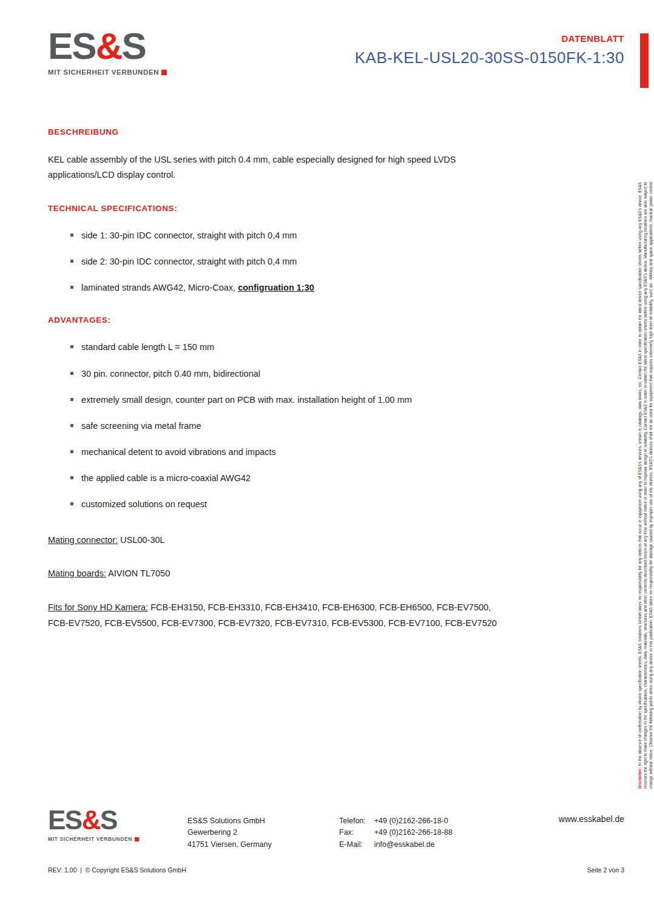ES&S
MIT SICHERHEIT VERBUNDEN
DATENBLATT
KAB-KEL-USL20-30SS-0150FK-1:30
BESCHREIBUNG
KEL cable assembly of the USL series with pitch 0.4 mm, cable especially designed for high speed LVDS applications/LCD display control.
TECHNICAL SPECIFICATIONS:
side 1: 30-pin IDC connector, straight with pitch 0,4 mm
side 2: 30-pin IDC connector, straight with pitch 0,4 mm
laminated strands AWG42, Micro-Coax, configruation 1:30
ADVANTAGES:
standard cable length L = 150 mm
30 pin. connector, pitch 0.40 mm, bidirectional
extremely small design, counter part on PCB with max. installation height of 1.00 mm
safe screening via metal frame
mechanical detent to avoid vibrations and impacts
the applied cable is a micro-coaxial AWG42
customized solutions on request
Mating connector: USL00-30L
Mating boards: AIVION TL7050
Fits for Sony HD Kamera: FCB-EH3150, FCB-EH3310, FCB-EH3410, FCB-EH6300, FCB-EH6500, FCB-EV7500, FCB-EV7520, FCB-EV5500, FCB-EV7300, FCB-EV7320, FCB-EV7310, FCB-EV5300, FCB-EV7100, FCB-EV7520
Disclaimer: In the absence of confirmation by device specification sheets, ES&S Solutions GmbH takes no responsibility for any defects that occur in equipment using any of ES&S's devices, shown in catalogs, data books, etc. Contact ES&S in order to obtain the latest device specification sheets before using any ES&S's device. ES&S reserves the right to make changes in the specifications, characteristics, data, materials, structures and other contents described herein at any time without notice in order to improve design or reliability. Contact ES&S in order to obtain the latest specification sheets before using any ES&S's device. Manufacturing locations are also subject to change without notice. Observe the following points when using any device in this publication. ES&S takes no responsibility for damage caused by improper use of the devices. ES&S's devices shall not be used for equipment that requires extremely high level of reliability, such as: -Military and space applications -Nuclear power control equipment -Medical equipment for life support
ES&S
MIT SICHERHEIT VERBUNDEN
ES&S Solutions GmbH
Gewerbering 2
41751 Viersen, Germany
| Telefon: | +49 (0)2162-266-18-0 |
| Fax: | +49 (0)2162-266-18-88 |
| E-Mail: | info@esskabel.de |
www.esskabel.de
REV: 1.00 | © Copyright ES&S Solutions GmbH
Seite 2 von 3